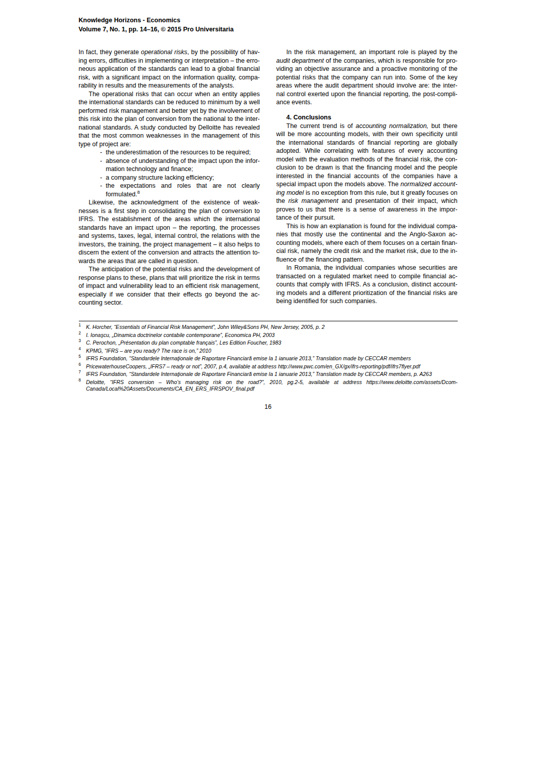Knowledge Horizons - Economics Volume 7, No. 1, pp. 14–16, © 2015 Pro Universitaria
In fact, they generate operational risks, by the possibility of having errors, difficulties in implementing or interpretation – the erroneous application of the standards can lead to a global financial risk, with a significant impact on the information quality, comparability in results and the measurements of the analysts.
The operational risks that can occur when an entity applies the international standards can be reduced to minimum by a well performed risk management and better yet by the involvement of this risk into the plan of conversion from the national to the international standards. A study conducted by Delloitte has revealed that the most common weaknesses in the management of this type of project are:
the underestimation of the resources to be required;
absence of understanding of the impact upon the information technology and finance;
a company structure lacking efficiency;
the expectations and roles that are not clearly formulated.8
Likewise, the acknowledgment of the existence of weaknesses is a first step in consolidating the plan of conversion to IFRS. The establishment of the areas which the international standards have an impact upon – the reporting, the processes and systems, taxes, legal, internal control, the relations with the investors, the training, the project management – it also helps to discern the extent of the conversion and attracts the attention towards the areas that are called in question.
The anticipation of the potential risks and the development of response plans to these, plans that will prioritize the risk in terms of impact and vulnerability lead to an efficient risk management, especially if we consider that their effects go beyond the accounting sector.
In the risk management, an important role is played by the audit department of the companies, which is responsible for providing an objective assurance and a proactive monitoring of the potential risks that the company can run into. Some of the key areas where the audit department should involve are: the internal control exerted upon the financial reporting, the post-compliance events.
4. Conclusions
The current trend is of accounting normalization, but there will be more accounting models, with their own specificity until the international standards of financial reporting are globally adopted. While correlating with features of every accounting model with the evaluation methods of the financial risk, the conclusion to be drawn is that the financing model and the people interested in the financial accounts of the companies have a special impact upon the models above. The normalized accounting model is no exception from this rule, but it greatly focuses on the risk management and presentation of their impact, which proves to us that there is a sense of awareness in the importance of their pursuit.
This is how an explanation is found for the individual companies that mostly use the continental and the Anglo-Saxon accounting models, where each of them focuses on a certain financial risk, namely the credit risk and the market risk, due to the influence of the financing pattern.
In Romania, the individual companies whose securities are transacted on a regulated market need to compile financial accounts that comply with IFRS. As a conclusion, distinct accounting models and a different prioritization of the financial risks are being identified for such companies.
K. Horcher, “Essentials of Financial Risk Management”, John Wiley&Sons PH, New Jersey, 2005, p. 2
I. Ionaşcu, „Dinamica doctrinelor contabile contemporane”, Economica PH, 2003
C. Perochon, „Présentation du plan comptable français”, Les Edition Foucher, 1983
KPMG, “IFRS – are you ready? The race is on,” 2010
IFRS Foundation, “Standardele Internaţionale de Raportare Financiară emise la 1 ianuarie 2013,” Translation made by CECCAR members
PricewaterhouseCoopers, „IFRS7 – ready or not”, 2007, p.4, available at address http://www.pwc.com/en_GX/gx/ifrs-reporting/pdf/ifrs7flyer.pdf
IFRS Foundation, “Standardele Internaţionale de Raportare Financiară emise la 1 ianuarie 2013,” Translation made by CECCAR members, p. A263
Deloitte, “IFRS conversion – Who’s managing risk on the road?”, 2010, pg.2-5, available at address https://www.deloitte.com/assets/Dcom-Canada/Local%20Assets/Documents/CA_EN_ERS_IFRSPOV_final.pdf
16